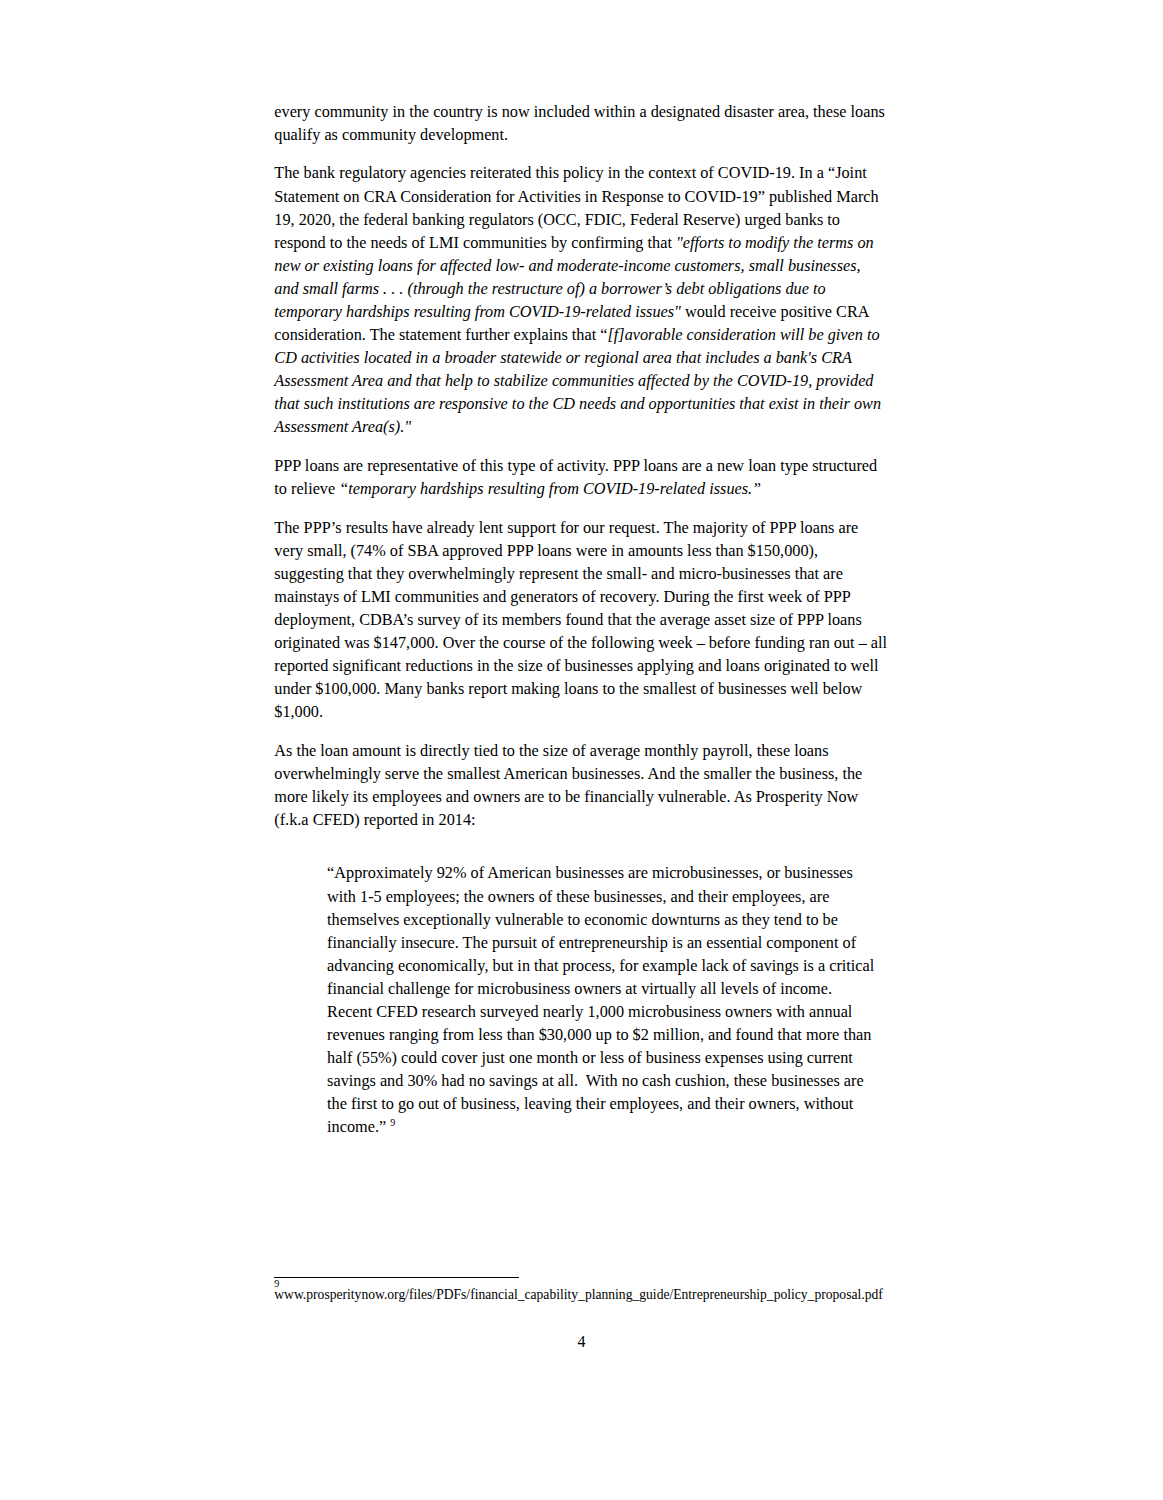every community in the country is now included within a designated disaster area, these loans qualify as community development.
The bank regulatory agencies reiterated this policy in the context of COVID-19. In a “Joint Statement on CRA Consideration for Activities in Response to COVID-19” published March 19, 2020, the federal banking regulators (OCC, FDIC, Federal Reserve) urged banks to respond to the needs of LMI communities by confirming that "efforts to modify the terms on new or existing loans for affected low- and moderate-income customers, small businesses, and small farms . . . (through the restructure of) a borrower’s debt obligations due to temporary hardships resulting from COVID-19-related issues" would receive positive CRA consideration. The statement further explains that “[f]avorable consideration will be given to CD activities located in a broader statewide or regional area that includes a bank's CRA Assessment Area and that help to stabilize communities affected by the COVID-19, provided that such institutions are responsive to the CD needs and opportunities that exist in their own Assessment Area(s)."
PPP loans are representative of this type of activity. PPP loans are a new loan type structured to relieve “temporary hardships resulting from COVID-19-related issues.”
The PPP’s results have already lent support for our request. The majority of PPP loans are very small, (74% of SBA approved PPP loans were in amounts less than $150,000), suggesting that they overwhelmingly represent the small- and micro-businesses that are mainstays of LMI communities and generators of recovery. During the first week of PPP deployment, CDBA’s survey of its members found that the average asset size of PPP loans originated was $147,000. Over the course of the following week – before funding ran out – all reported significant reductions in the size of businesses applying and loans originated to well under $100,000. Many banks report making loans to the smallest of businesses well below $1,000.
As the loan amount is directly tied to the size of average monthly payroll, these loans overwhelmingly serve the smallest American businesses. And the smaller the business, the more likely its employees and owners are to be financially vulnerable. As Prosperity Now (f.k.a CFED) reported in 2014:
“Approximately 92% of American businesses are microbusinesses, or businesses with 1-5 employees; the owners of these businesses, and their employees, are themselves exceptionally vulnerable to economic downturns as they tend to be financially insecure. The pursuit of entrepreneurship is an essential component of advancing economically, but in that process, for example lack of savings is a critical financial challenge for microbusiness owners at virtually all levels of income. Recent CFED research surveyed nearly 1,000 microbusiness owners with annual revenues ranging from less than $30,000 up to $2 million, and found that more than half (55%) could cover just one month or less of business expenses using current savings and 30% had no savings at all. With no cash cushion, these businesses are the first to go out of business, leaving their employees, and their owners, without income.” 9
9 www.prosperitynow.org/files/PDFs/financial_capability_planning_guide/Entrepreneurship_policy_proposal.pdf
4